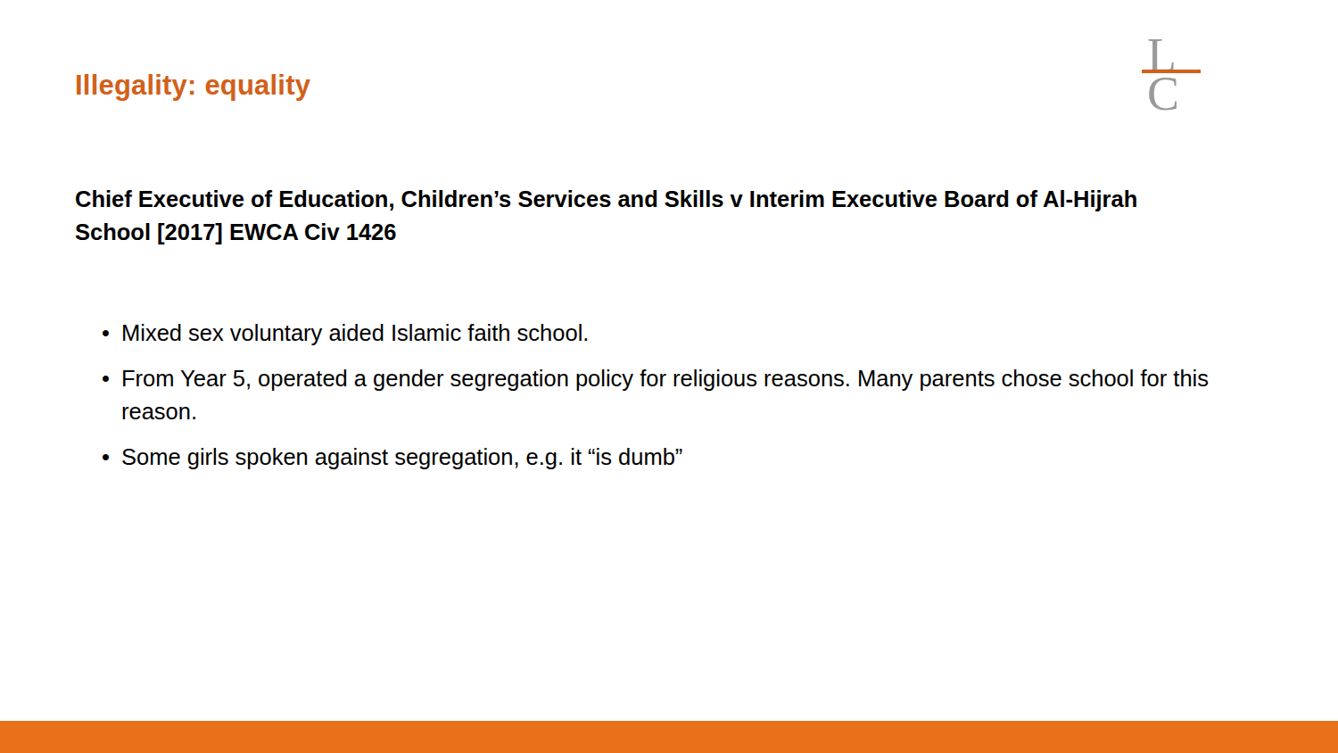Illegality: equality
L C
Chief Executive of Education, Children’s Services and Skills v Interim Executive Board of Al-Hijrah School [2017] EWCA Civ 1426
Mixed sex voluntary aided Islamic faith school.
From Year 5, operated a gender segregation policy for religious reasons. Many parents chose school for this reason.
Some girls spoken against segregation, e.g. it “is dumb”